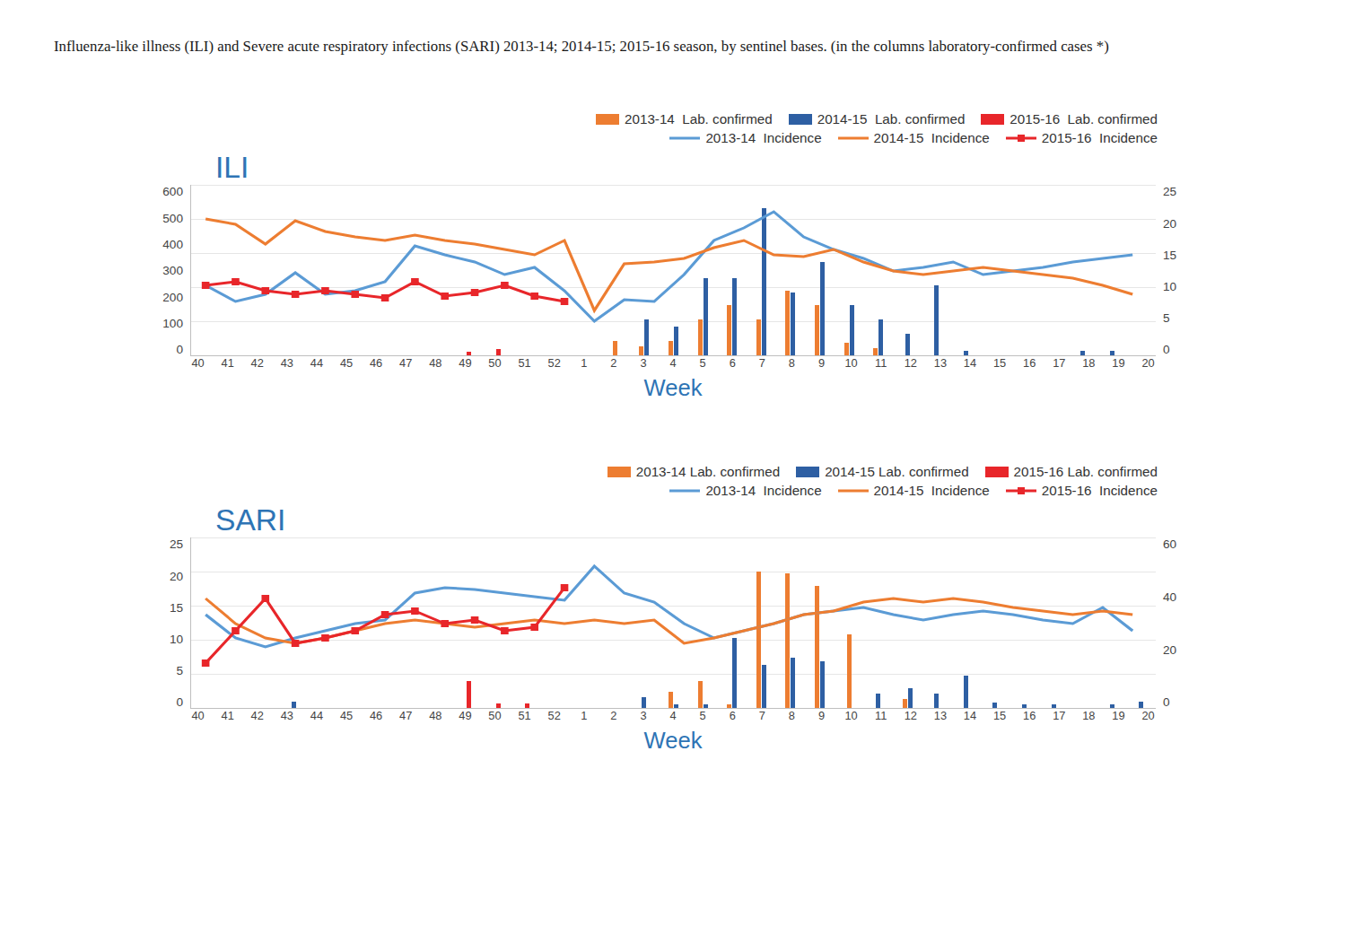Influenza-like illness (ILI) and Severe acute respiratory infections (SARI) 2013-14; 2014-15; 2015-16 season, by sentinel bases. (in the columns laboratory-confirmed cases *)
2013-14 Lab. confirmed 2014-15 Lab. confirmed 2015-16 Lab. confirmed
2013-14 Incidence 2014-15 Incidence 2015-16 Incidence
ILI
6005004003002001000
2520151050
40414243444546474849505152 1234567891011121314151617181920
Week
2013-14 Lab. confirmed 2014-15 Lab. confirmed 2015-16 Lab. confirmed
2013-14 Incidence 2014-15 Incidence 2015-16 Incidence
SARI
2520151050
6040200
40414243444546474849505152 1234567891011121314151617181920
Week